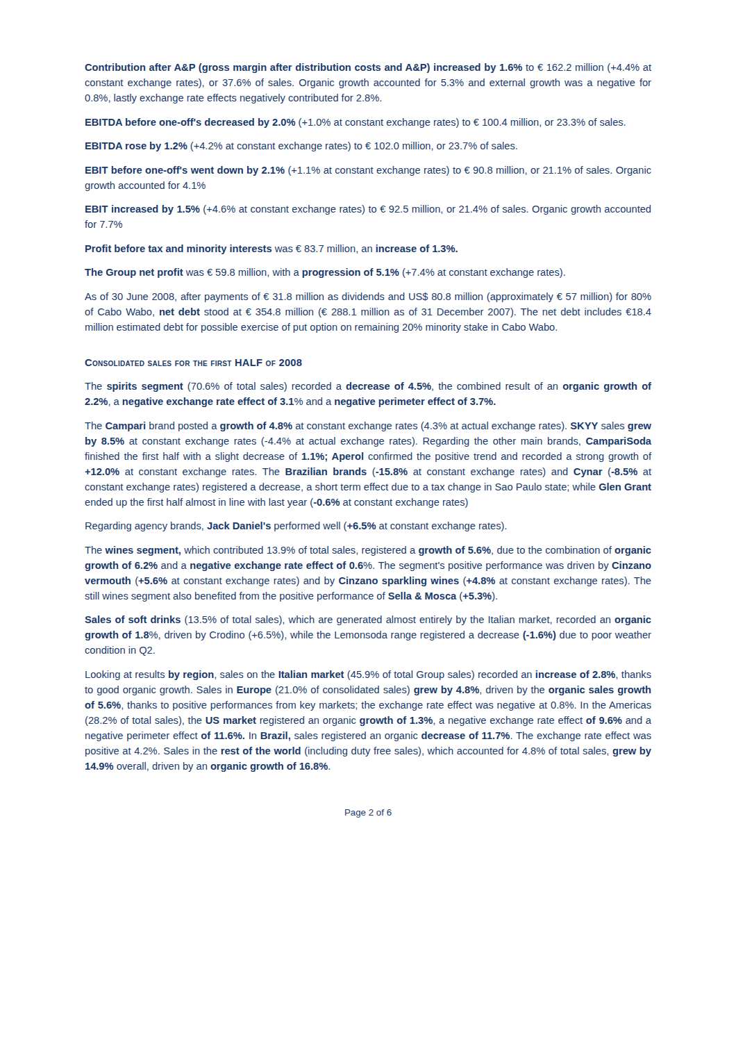Contribution after A&P (gross margin after distribution costs and A&P) increased by 1.6% to € 162.2 million (+4.4% at constant exchange rates), or 37.6% of sales. Organic growth accounted for 5.3% and external growth was a negative for 0.8%, lastly exchange rate effects negatively contributed for 2.8%.
EBITDA before one-off's decreased by 2.0% (+1.0% at constant exchange rates) to € 100.4 million, or 23.3% of sales.
EBITDA rose by 1.2% (+4.2% at constant exchange rates) to € 102.0 million, or 23.7% of sales.
EBIT before one-off's went down by 2.1% (+1.1% at constant exchange rates) to € 90.8 million, or 21.1% of sales. Organic growth accounted for 4.1%
EBIT increased by 1.5% (+4.6% at constant exchange rates) to € 92.5 million, or 21.4% of sales. Organic growth accounted for 7.7%
Profit before tax and minority interests was € 83.7 million, an increase of 1.3%.
The Group net profit was € 59.8 million, with a progression of 5.1% (+7.4% at constant exchange rates).
As of 30 June 2008, after payments of € 31.8 million as dividends and US$ 80.8 million (approximately € 57 million) for 80% of Cabo Wabo, net debt stood at € 354.8 million (€ 288.1 million as of 31 December 2007). The net debt includes €18.4 million estimated debt for possible exercise of put option on remaining 20% minority stake in Cabo Wabo.
Consolidated sales for the first HALF of 2008
The spirits segment (70.6% of total sales) recorded a decrease of 4.5%, the combined result of an organic growth of 2.2%, a negative exchange rate effect of 3.1% and a negative perimeter effect of 3.7%.
The Campari brand posted a growth of 4.8% at constant exchange rates (4.3% at actual exchange rates). SKYY sales grew by 8.5% at constant exchange rates (-4.4% at actual exchange rates). Regarding the other main brands, CampariSoda finished the first half with a slight decrease of 1.1%; Aperol confirmed the positive trend and recorded a strong growth of +12.0% at constant exchange rates. The Brazilian brands (-15.8% at constant exchange rates) and Cynar (-8.5% at constant exchange rates) registered a decrease, a short term effect due to a tax change in Sao Paulo state; while Glen Grant ended up the first half almost in line with last year (-0.6% at constant exchange rates)
Regarding agency brands, Jack Daniel's performed well (+6.5% at constant exchange rates).
The wines segment, which contributed 13.9% of total sales, registered a growth of 5.6%, due to the combination of organic growth of 6.2% and a negative exchange rate effect of 0.6%. The segment's positive performance was driven by Cinzano vermouth (+5.6% at constant exchange rates) and by Cinzano sparkling wines (+4.8% at constant exchange rates). The still wines segment also benefited from the positive performance of Sella & Mosca (+5.3%).
Sales of soft drinks (13.5% of total sales), which are generated almost entirely by the Italian market, recorded an organic growth of 1.8%, driven by Crodino (+6.5%), while the Lemonsoda range registered a decrease (-1.6%) due to poor weather condition in Q2.
Looking at results by region, sales on the Italian market (45.9% of total Group sales) recorded an increase of 2.8%, thanks to good organic growth. Sales in Europe (21.0% of consolidated sales) grew by 4.8%, driven by the organic sales growth of 5.6%, thanks to positive performances from key markets; the exchange rate effect was negative at 0.8%. In the Americas (28.2% of total sales), the US market registered an organic growth of 1.3%, a negative exchange rate effect of 9.6% and a negative perimeter effect of 11.6%. In Brazil, sales registered an organic decrease of 11.7%. The exchange rate effect was positive at 4.2%. Sales in the rest of the world (including duty free sales), which accounted for 4.8% of total sales, grew by 14.9% overall, driven by an organic growth of 16.8%.
Page 2 of 6